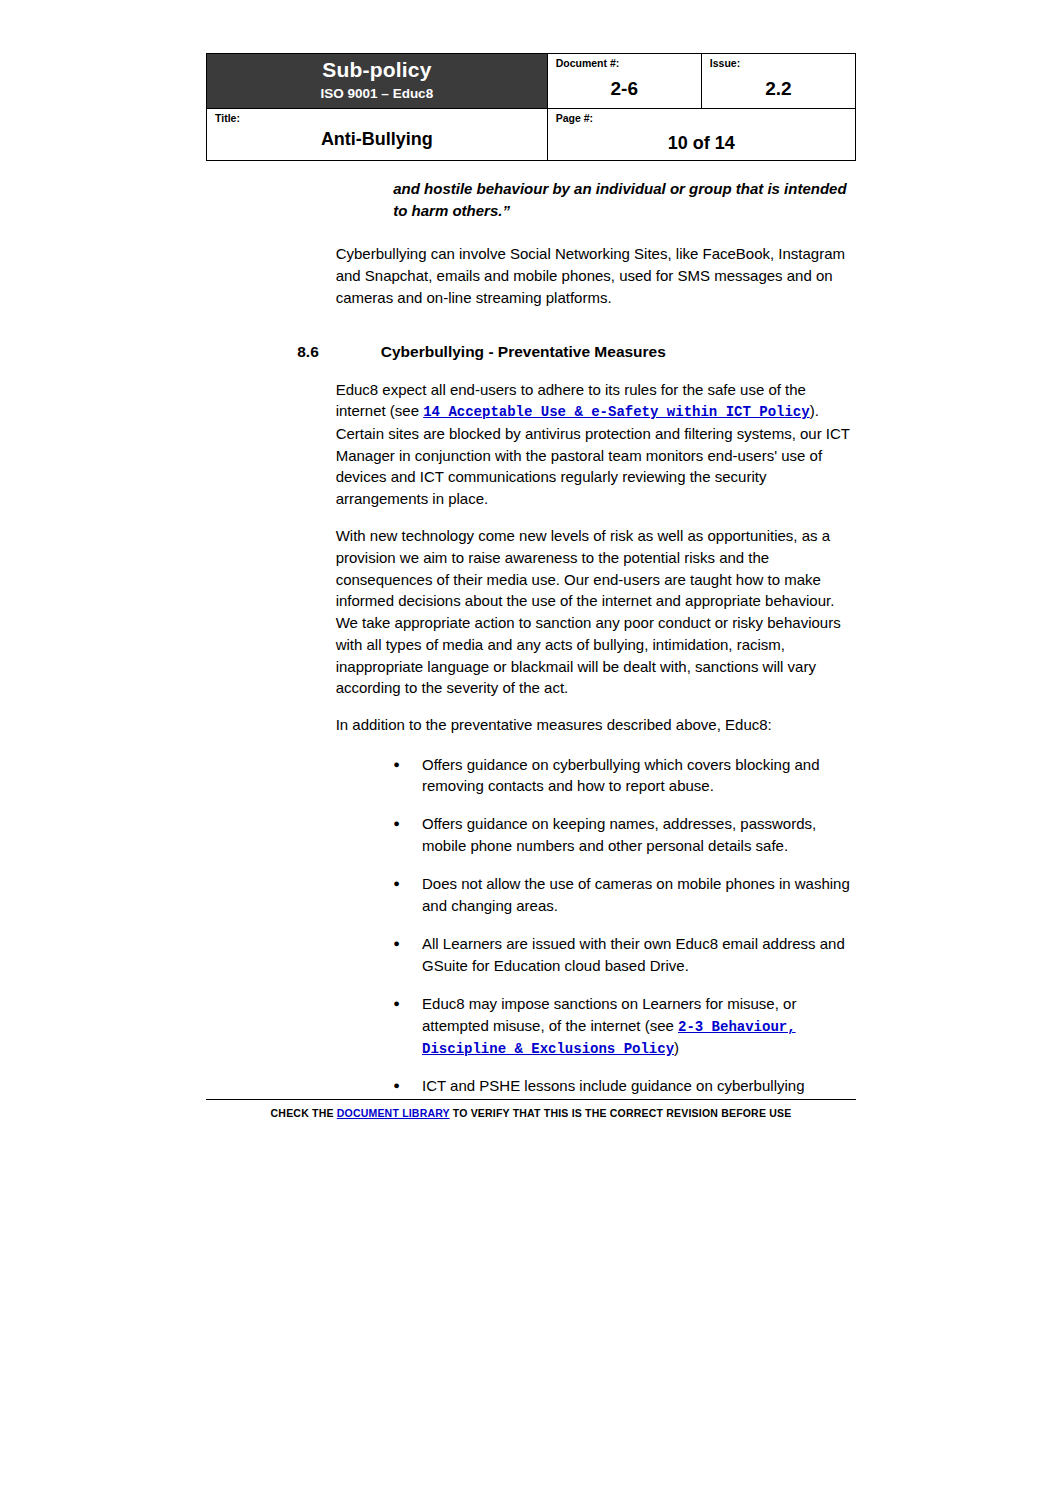| Sub-policy ISO 9001 – Educ8 | Document #: 2-6 | Issue: 2.2 |
| Title: Anti-Bullying | Page #: 10 of 14 |
and hostile behaviour by an individual or group that is intended to harm others.”
Cyberbullying can involve Social Networking Sites, like FaceBook, Instagram and Snapchat, emails and mobile phones, used for SMS messages and on cameras and on-line streaming platforms.
8.6 Cyberbullying - Preventative Measures
Educ8 expect all end-users to adhere to its rules for the safe use of the internet (see 14 Acceptable Use & e-Safety within ICT Policy). Certain sites are blocked by antivirus protection and filtering systems, our ICT Manager in conjunction with the pastoral team monitors end-users' use of devices and ICT communications regularly reviewing the security arrangements in place.
With new technology come new levels of risk as well as opportunities, as a provision we aim to raise awareness to the potential risks and the consequences of their media use. Our end-users are taught how to make informed decisions about the use of the internet and appropriate behaviour. We take appropriate action to sanction any poor conduct or risky behaviours with all types of media and any acts of bullying, intimidation, racism, inappropriate language or blackmail will be dealt with, sanctions will vary according to the severity of the act.
In addition to the preventative measures described above, Educ8:
Offers guidance on cyberbullying which covers blocking and removing contacts and how to report abuse.
Offers guidance on keeping names, addresses, passwords, mobile phone numbers and other personal details safe.
Does not allow the use of cameras on mobile phones in washing and changing areas.
All Learners are issued with their own Educ8 email address and GSuite for Education cloud based Drive.
Educ8 may impose sanctions on Learners for misuse, or attempted misuse, of the internet (see 2-3 Behaviour, Discipline & Exclusions Policy)
ICT and PSHE lessons include guidance on cyberbullying
CHECK THE DOCUMENT LIBRARY TO VERIFY THAT THIS IS THE CORRECT REVISION BEFORE USE